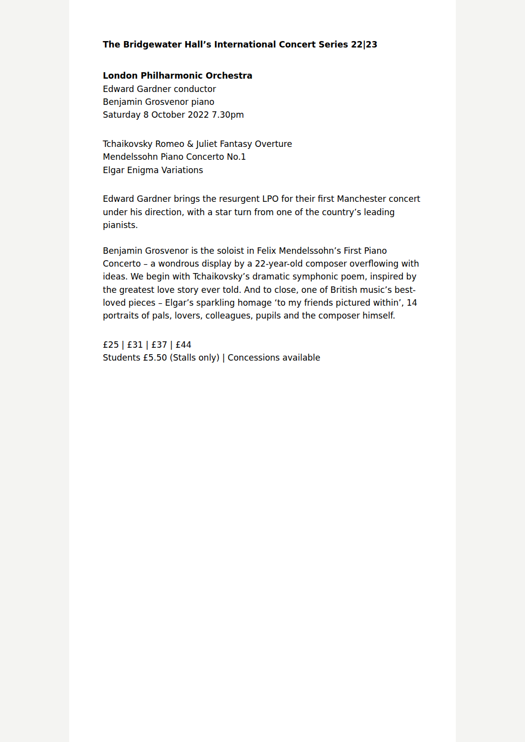The Bridgewater Hall’s International Concert Series 22|23
London Philharmonic Orchestra
Edward Gardner conductor
Benjamin Grosvenor piano
Saturday 8 October 2022 7.30pm
Tchaikovsky Romeo & Juliet Fantasy Overture
Mendelssohn Piano Concerto No.1
Elgar Enigma Variations
Edward Gardner brings the resurgent LPO for their first Manchester concert under his direction, with a star turn from one of the country’s leading pianists.
Benjamin Grosvenor is the soloist in Felix Mendelssohn’s First Piano Concerto – a wondrous display by a 22-year-old composer overflowing with ideas. We begin with Tchaikovsky’s dramatic symphonic poem, inspired by the greatest love story ever told. And to close, one of British music’s best-loved pieces – Elgar’s sparkling homage ‘to my friends pictured within’, 14 portraits of pals, lovers, colleagues, pupils and the composer himself.
£25 | £31 | £37 | £44
Students £5.50 (Stalls only) | Concessions available